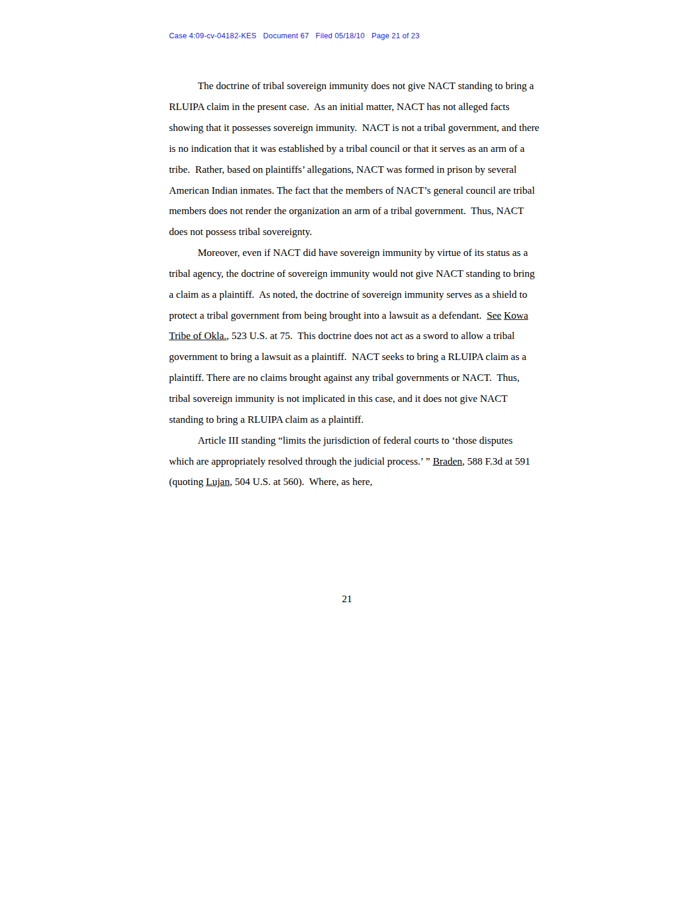Case 4:09-cv-04182-KES Document 67 Filed 05/18/10 Page 21 of 23
The doctrine of tribal sovereign immunity does not give NACT standing to bring a RLUIPA claim in the present case. As an initial matter, NACT has not alleged facts showing that it possesses sovereign immunity. NACT is not a tribal government, and there is no indication that it was established by a tribal council or that it serves as an arm of a tribe. Rather, based on plaintiffs’ allegations, NACT was formed in prison by several American Indian inmates. The fact that the members of NACT’s general council are tribal members does not render the organization an arm of a tribal government. Thus, NACT does not possess tribal sovereignty.
Moreover, even if NACT did have sovereign immunity by virtue of its status as a tribal agency, the doctrine of sovereign immunity would not give NACT standing to bring a claim as a plaintiff. As noted, the doctrine of sovereign immunity serves as a shield to protect a tribal government from being brought into a lawsuit as a defendant. See Kowa Tribe of Okla., 523 U.S. at 75. This doctrine does not act as a sword to allow a tribal government to bring a lawsuit as a plaintiff. NACT seeks to bring a RLUIPA claim as a plaintiff. There are no claims brought against any tribal governments or NACT. Thus, tribal sovereign immunity is not implicated in this case, and it does not give NACT standing to bring a RLUIPA claim as a plaintiff.
Article III standing “limits the jurisdiction of federal courts to ‘those disputes which are appropriately resolved through the judicial process.’ ” Braden, 588 F.3d at 591 (quoting Lujan, 504 U.S. at 560). Where, as here,
21